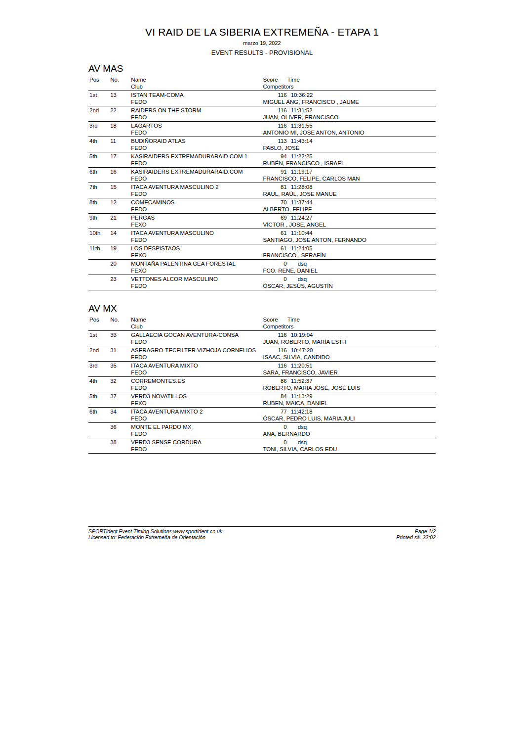VI RAID DE LA SIBERIA EXTREMEÑA - ETAPA 1
marzo 19, 2022
EVENT RESULTS - PROVISIONAL
AV MAS
| Pos | No. | Name | Score Time |
| --- | --- | --- | --- |
| | | Club | Competitors |
| 1st | 13 | ISTAN TEAM-COMA | 116 | 10:36:22 |
| | | FEDO | MIGUEL ÁNG, FRANCISCO , JAUME |
| 2nd | 22 | RAIDERS ON THE STORM | 116 | 11:31:52 |
| | | FEDO | JUAN, OLIVER, FRANCISCO |
| 3rd | 18 | LAGARTOS | 116 | 11:31:55 |
| | | FEDO | ANTONIO MI, JOSE ANTON, ANTONIO |
| 4th | 11 | BUDIÑORAID ATLAS | 113 | 11:43:14 |
| | | FEDO | PABLO, JOSÉ |
| 5th | 17 | KASIRAIDERS EXTREMADURARAID.COM 1 | 94 | 11:22:25 |
| | | FEDO | RUBÉN, FRANCISCO , ISRAEL |
| 6th | 16 | KASIRAIDERS EXTREMADURARAID.COM | 91 | 11:19:17 |
| | | FEDO | FRANCISCO, FELIPE, CARLOS MAN |
| 7th | 15 | ITACA AVENTURA MASCULINO 2 | 81 | 11:28:08 |
| | | FEDO | RAUL, RAÚL, JOSE MANUE |
| 8th | 12 | COMECAMINOS | 70 | 11:37:44 |
| | | FEDO | ALBERTO, FELIPE |
| 9th | 21 | PERGAS | 69 | 11:24:27 |
| | | FEXO | VÍCTOR , JOSE, ANGEL |
| 10th | 14 | ITACA AVENTURA MASCULINO | 61 | 11:10:44 |
| | | FEDO | SANTIAGO, JOSE ANTON, FERNANDO |
| 11th | 19 | LOS DESPISTAOS | 61 | 11:24:05 |
| | | FEXO | FRANCISCO , SERAFÍN |
| | 20 | MONTAÑA PALENTINA GEA FORESTAL | 0 | dsq |
| | | FEXO | FCO. RENE, DANIEL |
| | 23 | VETTONES ALCOR MASCULINO | 0 | dsq |
| | | FEDO | ÓSCAR, JESÚS, AGUSTÍN |
AV MX
| Pos | No. | Name | Score Time |
| --- | --- | --- | --- |
| | | Club | Competitors |
| 1st | 33 | GALLAECIA GOCAN AVENTURA-CONSA | 116 | 10:19:04 |
| | | FEDO | JUAN, ROBERTO, MARÍA ESTH |
| 2nd | 31 | ASERAGRO-TECFILTER VIZHOJA CORNELIOS | 116 | 10:47:20 |
| | | FEDO | ISAAC, SILVIA, CANDIDO |
| 3rd | 35 | ITACA AVENTURA MIXTO | 116 | 11:20:51 |
| | | FEDO | SARA, FRANCISCO, JAVIER |
| 4th | 32 | CORREMONTES.ES | 86 | 11:52:37 |
| | | FEDO | ROBERTO, MARIA JOSÉ, JOSÉ LUIS |
| 5th | 37 | VERD3-NOVATILLOS | 84 | 11:13:29 |
| | | FEXO | RUBEN, MAICA, DANIEL |
| 6th | 34 | ITACA AVENTURA MIXTO 2 | 77 | 11:42:18 |
| | | FEDO | ÓSCAR, PEDRO LUIS, MARIA JULI |
| | 36 | MONTE EL PARDO MX | 0 | dsq |
| | | FEDO | ANA, BERNARDO |
| | 38 | VERD3-SENSE CORDURA | 0 | dsq |
| | | FEDO | TONI, SILVIA, CARLOS EDU |
SPORTident Event Timing Solutions www.sportident.co.uk
Licensed to: Federación Extremeña de Orientación
Page 1/2
Printed sá. 22:02